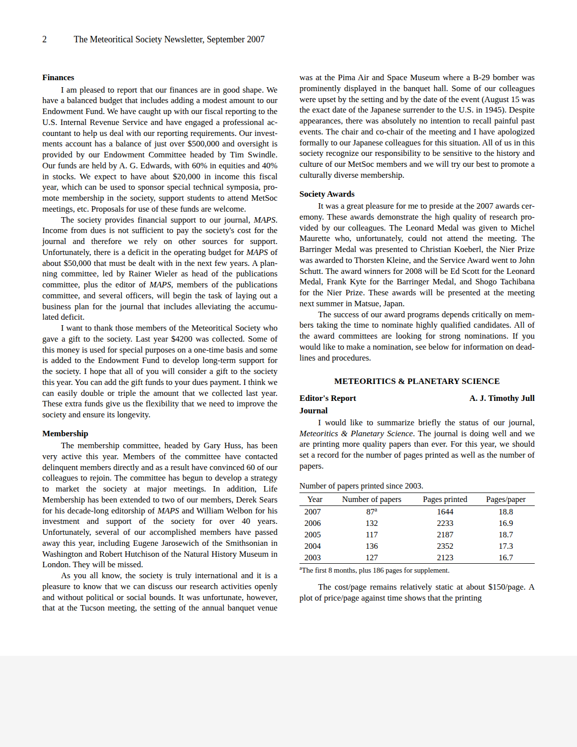2
The Meteoritical Society Newsletter, September 2007
Finances
I am pleased to report that our finances are in good shape. We have a balanced budget that includes adding a modest amount to our Endowment Fund. We have caught up with our fiscal reporting to the U.S. Internal Revenue Service and have engaged a professional accountant to help us deal with our reporting requirements. Our investments account has a balance of just over $500,000 and oversight is provided by our Endowment Committee headed by Tim Swindle. Our funds are held by A. G. Edwards, with 60% in equities and 40% in stocks. We expect to have about $20,000 in income this fiscal year, which can be used to sponsor special technical symposia, promote membership in the society, support students to attend MetSoc meetings, etc. Proposals for use of these funds are welcome.
The society provides financial support to our journal, MAPS. Income from dues is not sufficient to pay the society's cost for the journal and therefore we rely on other sources for support. Unfortunately, there is a deficit in the operating budget for MAPS of about $50,000 that must be dealt with in the next few years. A planning committee, led by Rainer Wieler as head of the publications committee, plus the editor of MAPS, members of the publications committee, and several officers, will begin the task of laying out a business plan for the journal that includes alleviating the accumulated deficit.
I want to thank those members of the Meteoritical Society who gave a gift to the society. Last year $4200 was collected. Some of this money is used for special purposes on a one-time basis and some is added to the Endowment Fund to develop long-term support for the society. I hope that all of you will consider a gift to the society this year. You can add the gift funds to your dues payment. I think we can easily double or triple the amount that we collected last year. These extra funds give us the flexibility that we need to improve the society and ensure its longevity.
Membership
The membership committee, headed by Gary Huss, has been very active this year. Members of the committee have contacted delinquent members directly and as a result have convinced 60 of our colleagues to rejoin. The committee has begun to develop a strategy to market the society at major meetings. In addition, Life Membership has been extended to two of our members, Derek Sears for his decade-long editorship of MAPS and William Welbon for his investment and support of the society for over 40 years. Unfortunately, several of our accomplished members have passed away this year, including Eugene Jarosewich of the Smithsonian in Washington and Robert Hutchison of the Natural History Museum in London. They will be missed.
As you all know, the society is truly international and it is a pleasure to know that we can discuss our research activities openly and without political or social bounds. It was unfortunate, however, that at the Tucson meeting, the setting of the annual banquet venue was at the Pima Air and Space Museum where a B-29 bomber was prominently displayed in the banquet hall. Some of our colleagues were upset by the setting and by the date of the event (August 15 was the exact date of the Japanese surrender to the U.S. in 1945). Despite appearances, there was absolutely no intention to recall painful past events. The chair and co-chair of the meeting and I have apologized formally to our Japanese colleagues for this situation. All of us in this society recognize our responsibility to be sensitive to the history and culture of our MetSoc members and we will try our best to promote a culturally diverse membership.
Society Awards
It was a great pleasure for me to preside at the 2007 awards ceremony. These awards demonstrate the high quality of research provided by our colleagues. The Leonard Medal was given to Michel Maurette who, unfortunately, could not attend the meeting. The Barringer Medal was presented to Christian Koeberl, the Nier Prize was awarded to Thorsten Kleine, and the Service Award went to John Schutt. The award winners for 2008 will be Ed Scott for the Leonard Medal, Frank Kyte for the Barringer Medal, and Shogo Tachibana for the Nier Prize. These awards will be presented at the meeting next summer in Matsue, Japan.
The success of our award programs depends critically on members taking the time to nominate highly qualified candidates. All of the award committees are looking for strong nominations. If you would like to make a nomination, see below for information on deadlines and procedures.
Meteoritics & Planetary Science
Editor's Report A. J. Timothy Jull
Journal
I would like to summarize briefly the status of our journal, Meteoritics & Planetary Science. The journal is doing well and we are printing more quality papers than ever. For this year, we should set a record for the number of pages printed as well as the number of papers.
Number of papers printed since 2003.
| Year | Number of papers | Pages printed | Pages/paper |
| --- | --- | --- | --- |
| 2007 | 87 a | 1644 | 18.8 |
| 2006 | 132 | 2233 | 16.9 |
| 2005 | 117 | 2187 | 18.7 |
| 2004 | 136 | 2352 | 17.3 |
| 2003 | 127 | 2123 | 16.7 |
aThe first 8 months, plus 186 pages for supplement.
The cost/page remains relatively static at about $150/page. A plot of price/page against time shows that the printing